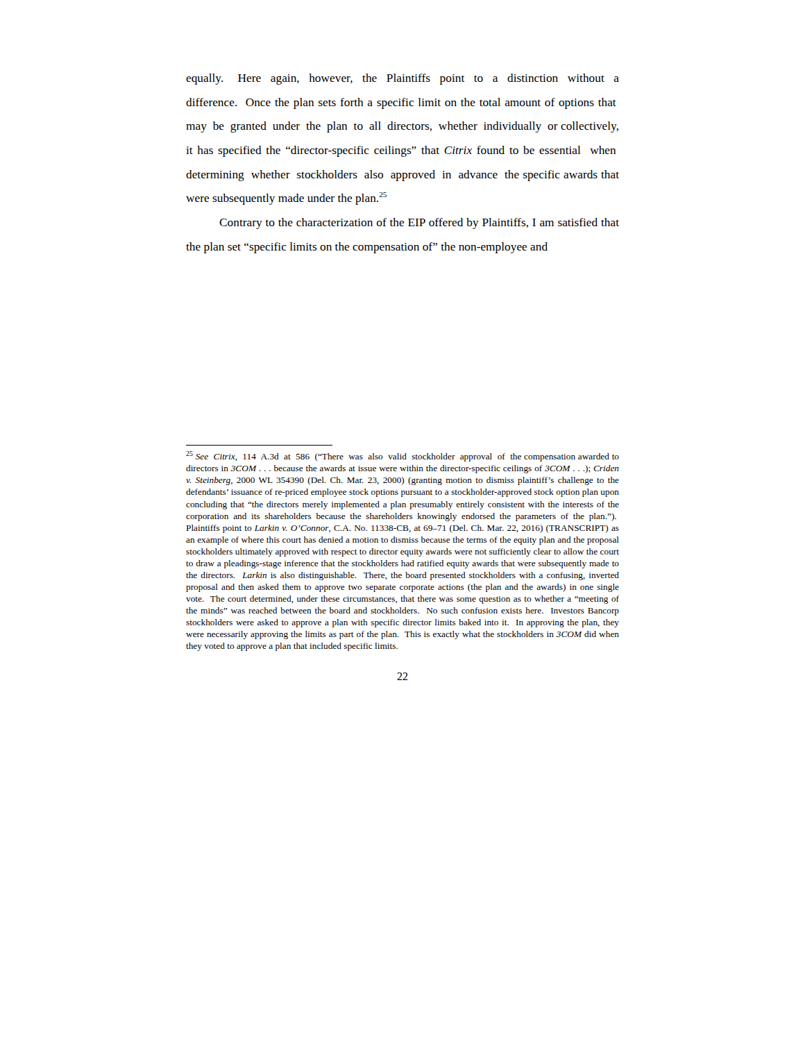equally. Here again, however, the Plaintiffs point to a distinction without a difference. Once the plan sets forth a specific limit on the total amount of options that may be granted under the plan to all directors, whether individually or collectively, it has specified the “director-specific ceilings” that Citrix found to be essential when determining whether stockholders also approved in advance the specific awards that were subsequently made under the plan.25
Contrary to the characterization of the EIP offered by Plaintiffs, I am satisfied that the plan set “specific limits on the compensation of” the non-employee and
25 See Citrix, 114 A.3d at 586 (“There was also valid stockholder approval of the compensation awarded to directors in 3COM . . . because the awards at issue were within the director-specific ceilings of 3COM . . .); Criden v. Steinberg, 2000 WL 354390 (Del. Ch. Mar. 23, 2000) (granting motion to dismiss plaintiff’s challenge to the defendants’ issuance of re-priced employee stock options pursuant to a stockholder-approved stock option plan upon concluding that “the directors merely implemented a plan presumably entirely consistent with the interests of the corporation and its shareholders because the shareholders knowingly endorsed the parameters of the plan.”). Plaintiffs point to Larkin v. O’Connor, C.A. No. 11338-CB, at 69–71 (Del. Ch. Mar. 22, 2016) (TRANSCRIPT) as an example of where this court has denied a motion to dismiss because the terms of the equity plan and the proposal stockholders ultimately approved with respect to director equity awards were not sufficiently clear to allow the court to draw a pleadings-stage inference that the stockholders had ratified equity awards that were subsequently made to the directors. Larkin is also distinguishable. There, the board presented stockholders with a confusing, inverted proposal and then asked them to approve two separate corporate actions (the plan and the awards) in one single vote. The court determined, under these circumstances, that there was some question as to whether a “meeting of the minds” was reached between the board and stockholders. No such confusion exists here. Investors Bancorp stockholders were asked to approve a plan with specific director limits baked into it. In approving the plan, they were necessarily approving the limits as part of the plan. This is exactly what the stockholders in 3COM did when they voted to approve a plan that included specific limits.
22